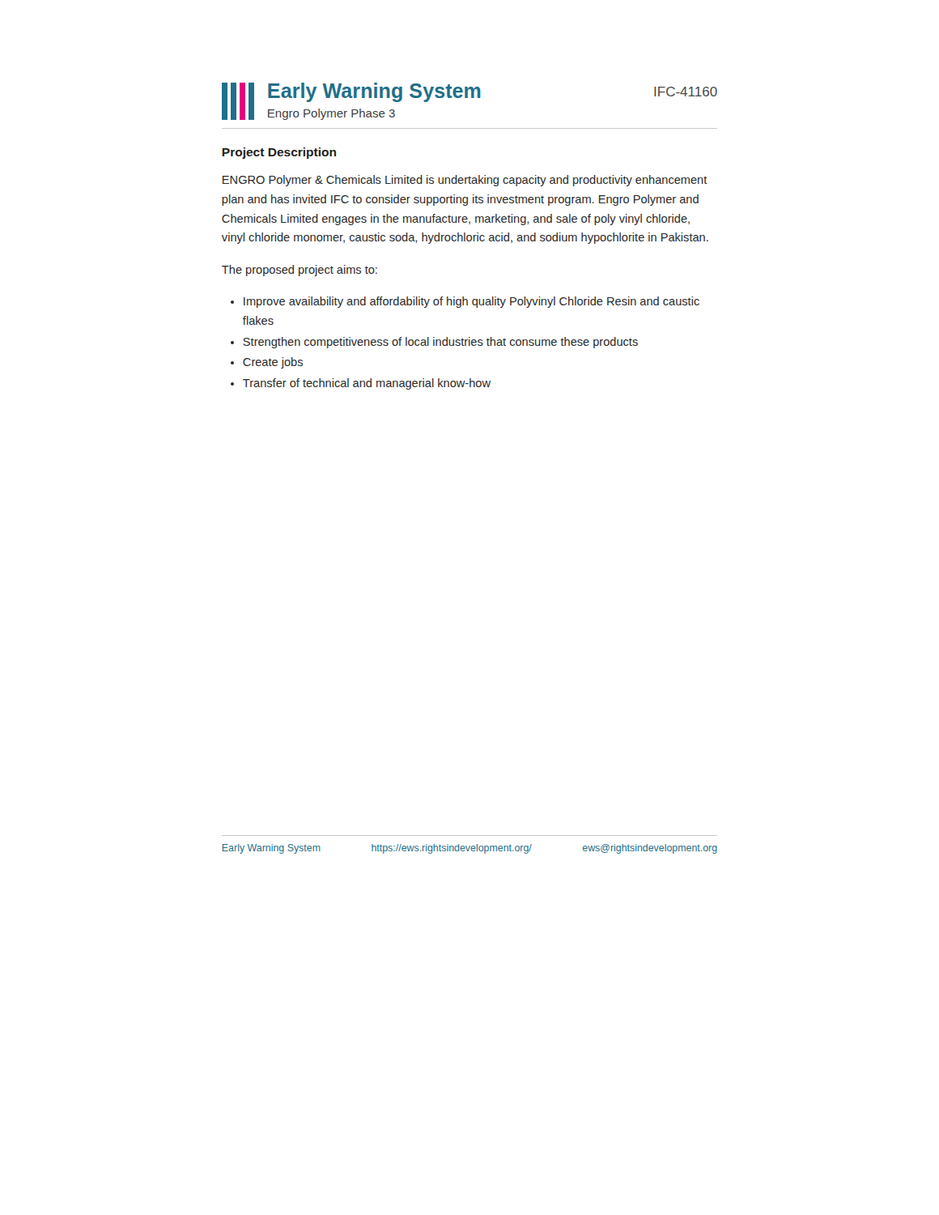Early Warning System
Engro Polymer Phase 3
IFC-41160
Project Description
ENGRO Polymer & Chemicals Limited is undertaking capacity and productivity enhancement plan and has invited IFC to consider supporting its investment program. Engro Polymer and Chemicals Limited engages in the manufacture, marketing, and sale of poly vinyl chloride, vinyl chloride monomer, caustic soda, hydrochloric acid, and sodium hypochlorite in Pakistan.
The proposed project aims to:
Improve availability and affordability of high quality Polyvinyl Chloride Resin and caustic flakes
Strengthen competitiveness of local industries that consume these products
Create jobs
Transfer of technical and managerial know-how
Early Warning System
https://ews.rightsindevelopment.org/
ews@rightsindevelopment.org